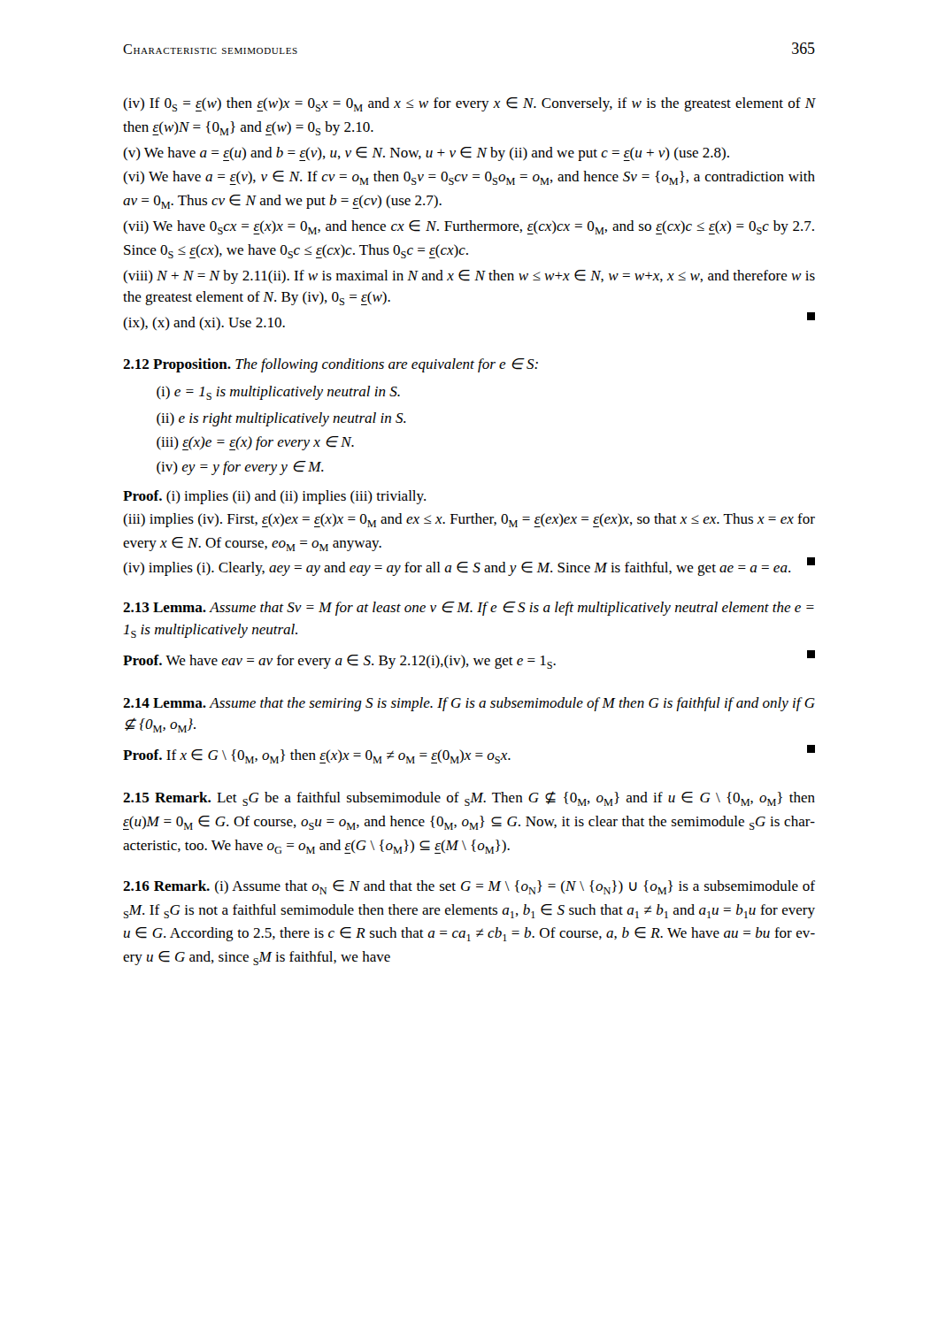Characteristic semimodules 365
(iv) If 0S = ε(w) then ε(w)x = 0Sx = 0M and x ≤ w for every x ∈ N. Conversely, if w is the greatest element of N then ε(w)N = {0M} and ε(w) = 0S by 2.10.
(v) We have a = ε(u) and b = ε(v), u, v ∈ N. Now, u + v ∈ N by (ii) and we put c = ε(u + v) (use 2.8).
(vi) We have a = ε(v), v ∈ N. If cv = oM then 0Sv = 0Scv = 0SoM = oM, and hence Sv = {oM}, a contradiction with av = 0M. Thus cv ∈ N and we put b = ε(cv) (use 2.7).
(vii) We have 0Scx = ε(x)x = 0M, and hence cx ∈ N. Furthermore, ε(cx)cx = 0M, and so ε(cx)c ≤ ε(x) = 0Sc by 2.7. Since 0S ≤ ε(cx), we have 0Sc ≤ ε(cx)c. Thus 0Sc = ε(cx)c.
(viii) N + N = N by 2.11(ii). If w is maximal in N and x ∈ N then w ≤ w+x ∈ N, w = w+x, x ≤ w, and therefore w is the greatest element of N. By (iv), 0S = ε(w).
(ix), (x) and (xi). Use 2.10.
2.12 Proposition. The following conditions are equivalent for e ∈ S:
(i) e = 1S is multiplicatively neutral in S.
(ii) e is right multiplicatively neutral in S.
(iii) ε(x)e = ε(x) for every x ∈ N.
(iv) ey = y for every y ∈ M.
Proof. (i) implies (ii) and (ii) implies (iii) trivially.
(iii) implies (iv). First, ε(x)ex = ε(x)x = 0M and ex ≤ x. Further, 0M = ε(ex)ex = ε(ex)x, so that x ≤ ex. Thus x = ex for every x ∈ N. Of course, eoM = oM anyway.
(iv) implies (i). Clearly, aey = ay and eay = ay for all a ∈ S and y ∈ M. Since M is faithful, we get ae = a = ea.
2.13 Lemma. Assume that Sv = M for at least one v ∈ M. If e ∈ S is a left multiplicatively neutral element the e = 1S is multiplicatively neutral.
Proof. We have eav = av for every a ∈ S. By 2.12(i),(iv), we get e = 1S.
2.14 Lemma. Assume that the semiring S is simple. If G is a subsemimodule of M then G is faithful if and only if G ⊈ {0M, oM}.
Proof. If x ∈ G \ {0M, oM} then ε(x)x = 0M ≠ oM = ε(0M)x = oSx.
2.15 Remark. Let SG be a faithful subsemimodule of SM. Then G ⊈ {0M, oM} and if u ∈ G \ {0M, oM} then ε(u)M = 0M ∈ G. Of course, oSu = oM, and hence {0M, oM} ⊆ G. Now, it is clear that the semimodule SG is characteristic, too. We have oG = oM and ε(G \ {oM}) ⊆ ε(M \ {oM}).
2.16 Remark. (i) Assume that oN ∈ N and that the set G = M \ {oN} = (N \ {oN}) ∪ {oM} is a subsemimodule of SM. If SG is not a faithful semimodule then there are elements a1, b1 ∈ S such that a1 ≠ b1 and a1u = b1u for every u ∈ G. According to 2.5, there is c ∈ R such that a = ca1 ≠ cb1 = b. Of course, a, b ∈ R. We have au = bu for every u ∈ G and, since SM is faithful, we have